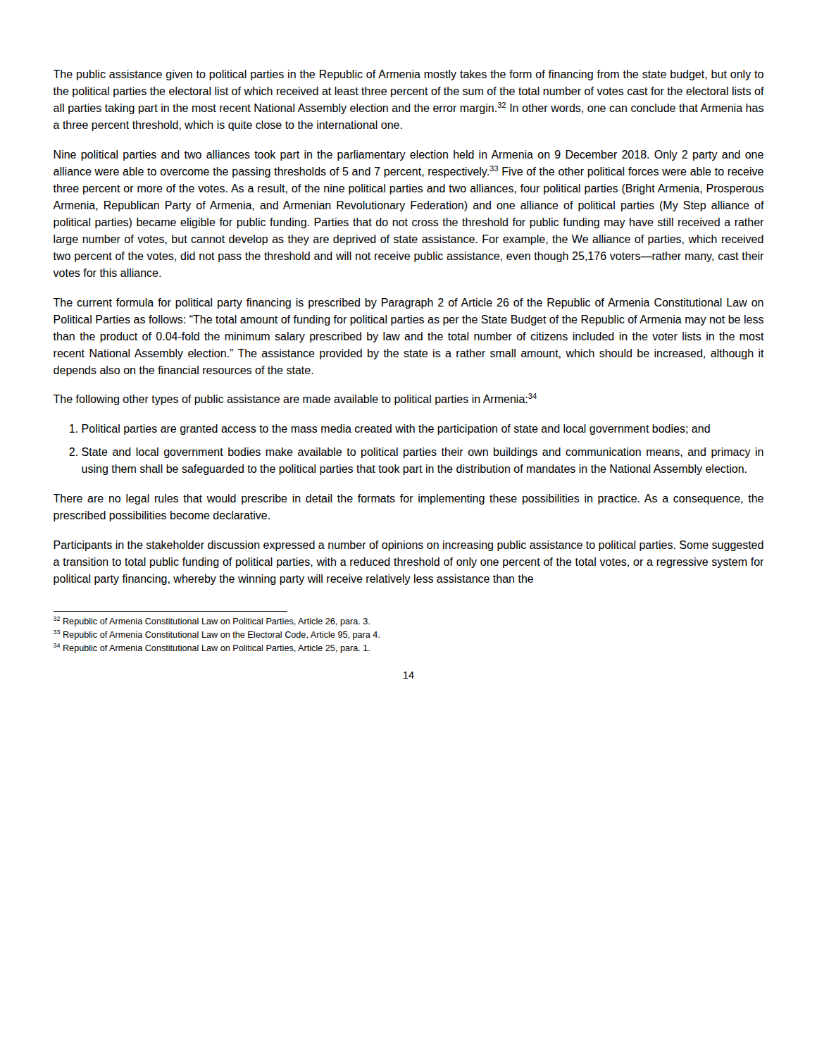The public assistance given to political parties in the Republic of Armenia mostly takes the form of financing from the state budget, but only to the political parties the electoral list of which received at least three percent of the sum of the total number of votes cast for the electoral lists of all parties taking part in the most recent National Assembly election and the error margin.32 In other words, one can conclude that Armenia has a three percent threshold, which is quite close to the international one.
Nine political parties and two alliances took part in the parliamentary election held in Armenia on 9 December 2018. Only 2 party and one alliance were able to overcome the passing thresholds of 5 and 7 percent, respectively.33 Five of the other political forces were able to receive three percent or more of the votes. As a result, of the nine political parties and two alliances, four political parties (Bright Armenia, Prosperous Armenia, Republican Party of Armenia, and Armenian Revolutionary Federation) and one alliance of political parties (My Step alliance of political parties) became eligible for public funding. Parties that do not cross the threshold for public funding may have still received a rather large number of votes, but cannot develop as they are deprived of state assistance. For example, the We alliance of parties, which received two percent of the votes, did not pass the threshold and will not receive public assistance, even though 25,176 voters—rather many, cast their votes for this alliance.
The current formula for political party financing is prescribed by Paragraph 2 of Article 26 of the Republic of Armenia Constitutional Law on Political Parties as follows: “The total amount of funding for political parties as per the State Budget of the Republic of Armenia may not be less than the product of 0.04-fold the minimum salary prescribed by law and the total number of citizens included in the voter lists in the most recent National Assembly election.” The assistance provided by the state is a rather small amount, which should be increased, although it depends also on the financial resources of the state.
The following other types of public assistance are made available to political parties in Armenia:34
Political parties are granted access to the mass media created with the participation of state and local government bodies; and
State and local government bodies make available to political parties their own buildings and communication means, and primacy in using them shall be safeguarded to the political parties that took part in the distribution of mandates in the National Assembly election.
There are no legal rules that would prescribe in detail the formats for implementing these possibilities in practice. As a consequence, the prescribed possibilities become declarative.
Participants in the stakeholder discussion expressed a number of opinions on increasing public assistance to political parties. Some suggested a transition to total public funding of political parties, with a reduced threshold of only one percent of the total votes, or a regressive system for political party financing, whereby the winning party will receive relatively less assistance than the
32 Republic of Armenia Constitutional Law on Political Parties, Article 26, para. 3.
33 Republic of Armenia Constitutional Law on the Electoral Code, Article 95, para 4.
34 Republic of Armenia Constitutional Law on Political Parties, Article 25, para. 1.
14